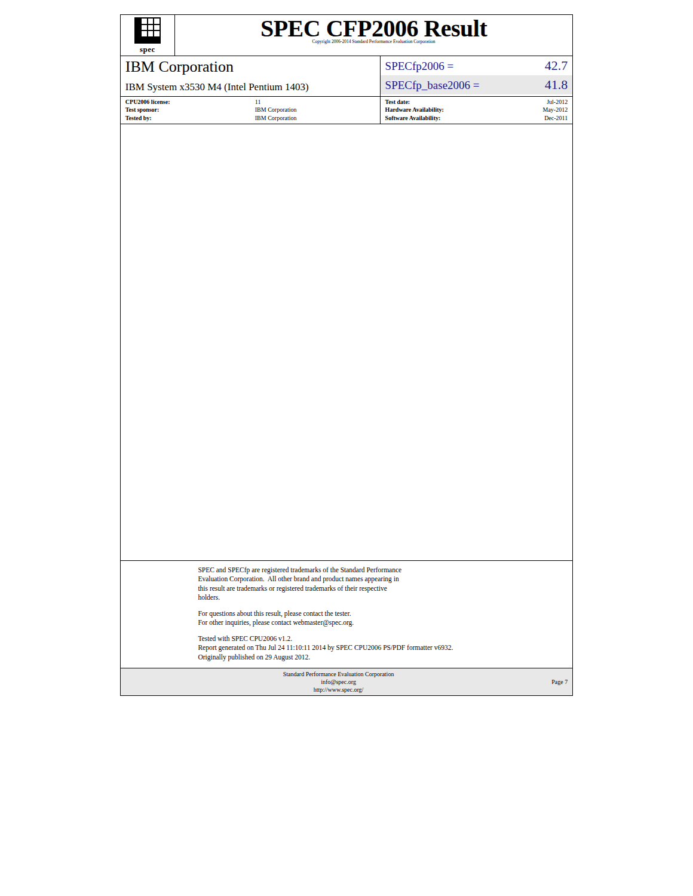spec
SPEC CFP2006 Result
Copyright 2006-2014 Standard Performance Evaluation Corporation
IBM Corporation
IBM System x3530 M4 (Intel Pentium 1403)
SPECfp2006 = 42.7
SPECfp_base2006 = 41.8
| CPU2006 license: | 11 |
| Test sponsor: | IBM Corporation |
| Tested by: | IBM Corporation |
| Test date: | Jul-2012 |
| Hardware Availability: | May-2012 |
| Software Availability: | Dec-2011 |
SPEC and SPECfp are registered trademarks of the Standard Performance
Evaluation Corporation. All other brand and product names appearing in
this result are trademarks or registered trademarks of their respective
holders.
For questions about this result, please contact the tester.
For other inquiries, please contact webmaster@spec.org.
Tested with SPEC CPU2006 v1.2.
Report generated on Thu Jul 24 11:10:11 2014 by SPEC CPU2006 PS/PDF formatter v6932.
Originally published on 29 August 2012.
Standard Performance Evaluation Corporation
info@spec.org
http://www.spec.org/
Page 7